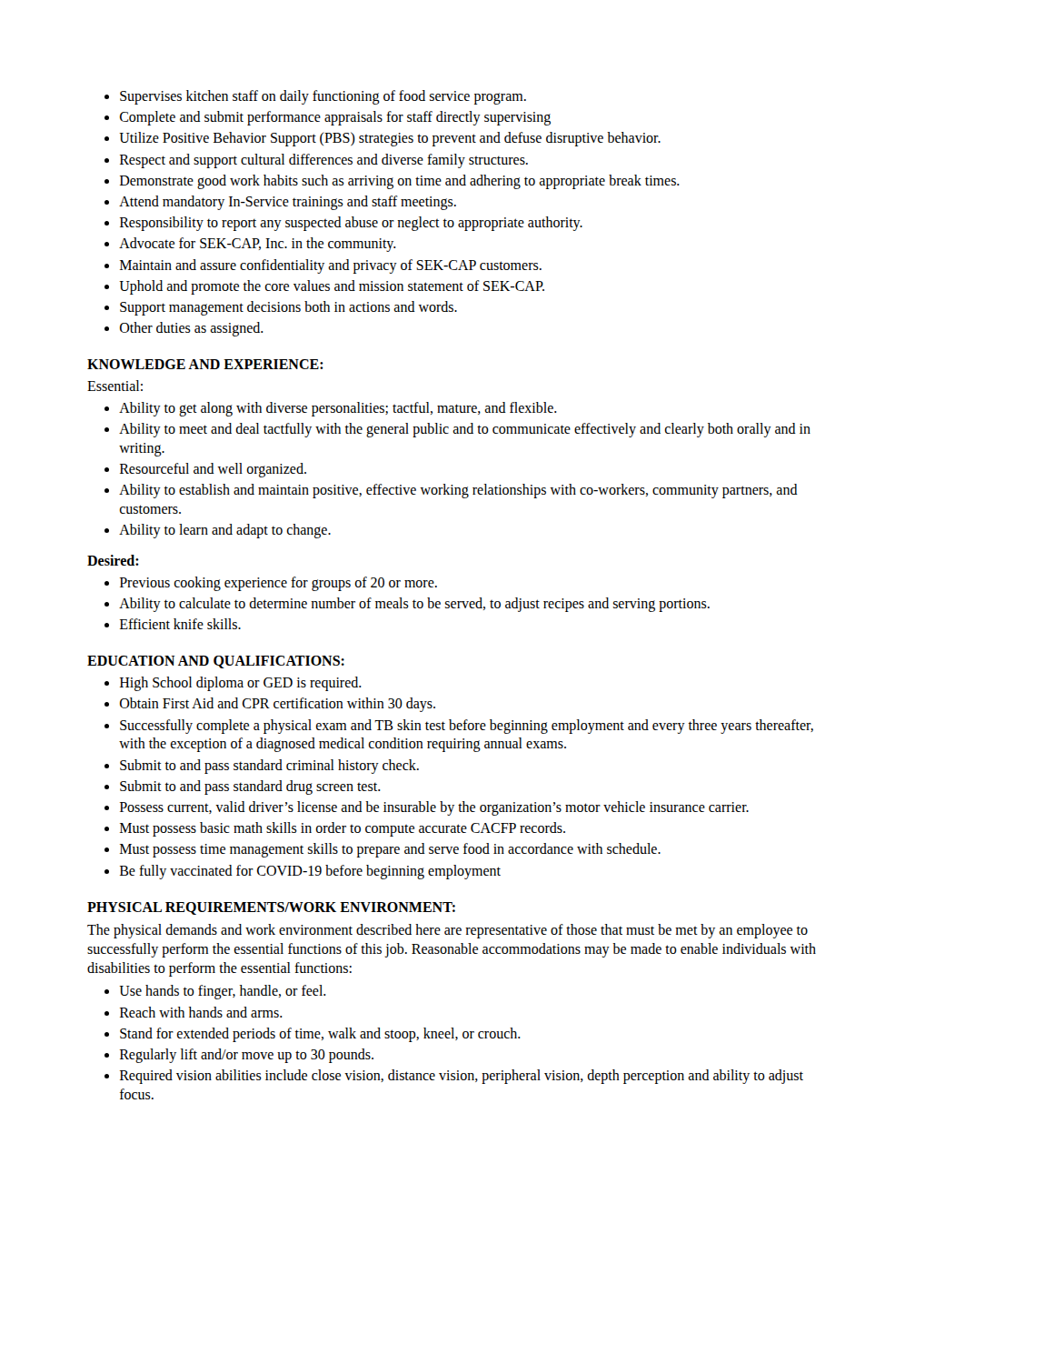Supervises kitchen staff on daily functioning of food service program.
Complete and submit performance appraisals for staff directly supervising
Utilize Positive Behavior Support (PBS) strategies to prevent and defuse disruptive behavior.
Respect and support cultural differences and diverse family structures.
Demonstrate good work habits such as arriving on time and adhering to appropriate break times.
Attend mandatory In-Service trainings and staff meetings.
Responsibility to report any suspected abuse or neglect to appropriate authority.
Advocate for SEK-CAP, Inc. in the community.
Maintain and assure confidentiality and privacy of SEK-CAP customers.
Uphold and promote the core values and mission statement of SEK-CAP.
Support management decisions both in actions and words.
Other duties as assigned.
Knowledge and Experience:
Essential:
Ability to get along with diverse personalities; tactful, mature, and flexible.
Ability to meet and deal tactfully with the general public and to communicate effectively and clearly both orally and in writing.
Resourceful and well organized.
Ability to establish and maintain positive, effective working relationships with co-workers, community partners, and customers.
Ability to learn and adapt to change.
Desired:
Previous cooking experience for groups of 20 or more.
Ability to calculate to determine number of meals to be served, to adjust recipes and serving portions.
Efficient knife skills.
Education and Qualifications:
High School diploma or GED is required.
Obtain First Aid and CPR certification within 30 days.
Successfully complete a physical exam and TB skin test before beginning employment and every three years thereafter, with the exception of a diagnosed medical condition requiring annual exams.
Submit to and pass standard criminal history check.
Submit to and pass standard drug screen test.
Possess current, valid driver’s license and be insurable by the organization’s motor vehicle insurance carrier.
Must possess basic math skills in order to compute accurate CACFP records.
Must possess time management skills to prepare and serve food in accordance with schedule.
Be fully vaccinated for COVID-19 before beginning employment
Physical Requirements/Work Environment:
The physical demands and work environment described here are representative of those that must be met by an employee to successfully perform the essential functions of this job. Reasonable accommodations may be made to enable individuals with disabilities to perform the essential functions:
Use hands to finger, handle, or feel.
Reach with hands and arms.
Stand for extended periods of time, walk and stoop, kneel, or crouch.
Regularly lift and/or move up to 30 pounds.
Required vision abilities include close vision, distance vision, peripheral vision, depth perception and ability to adjust focus.